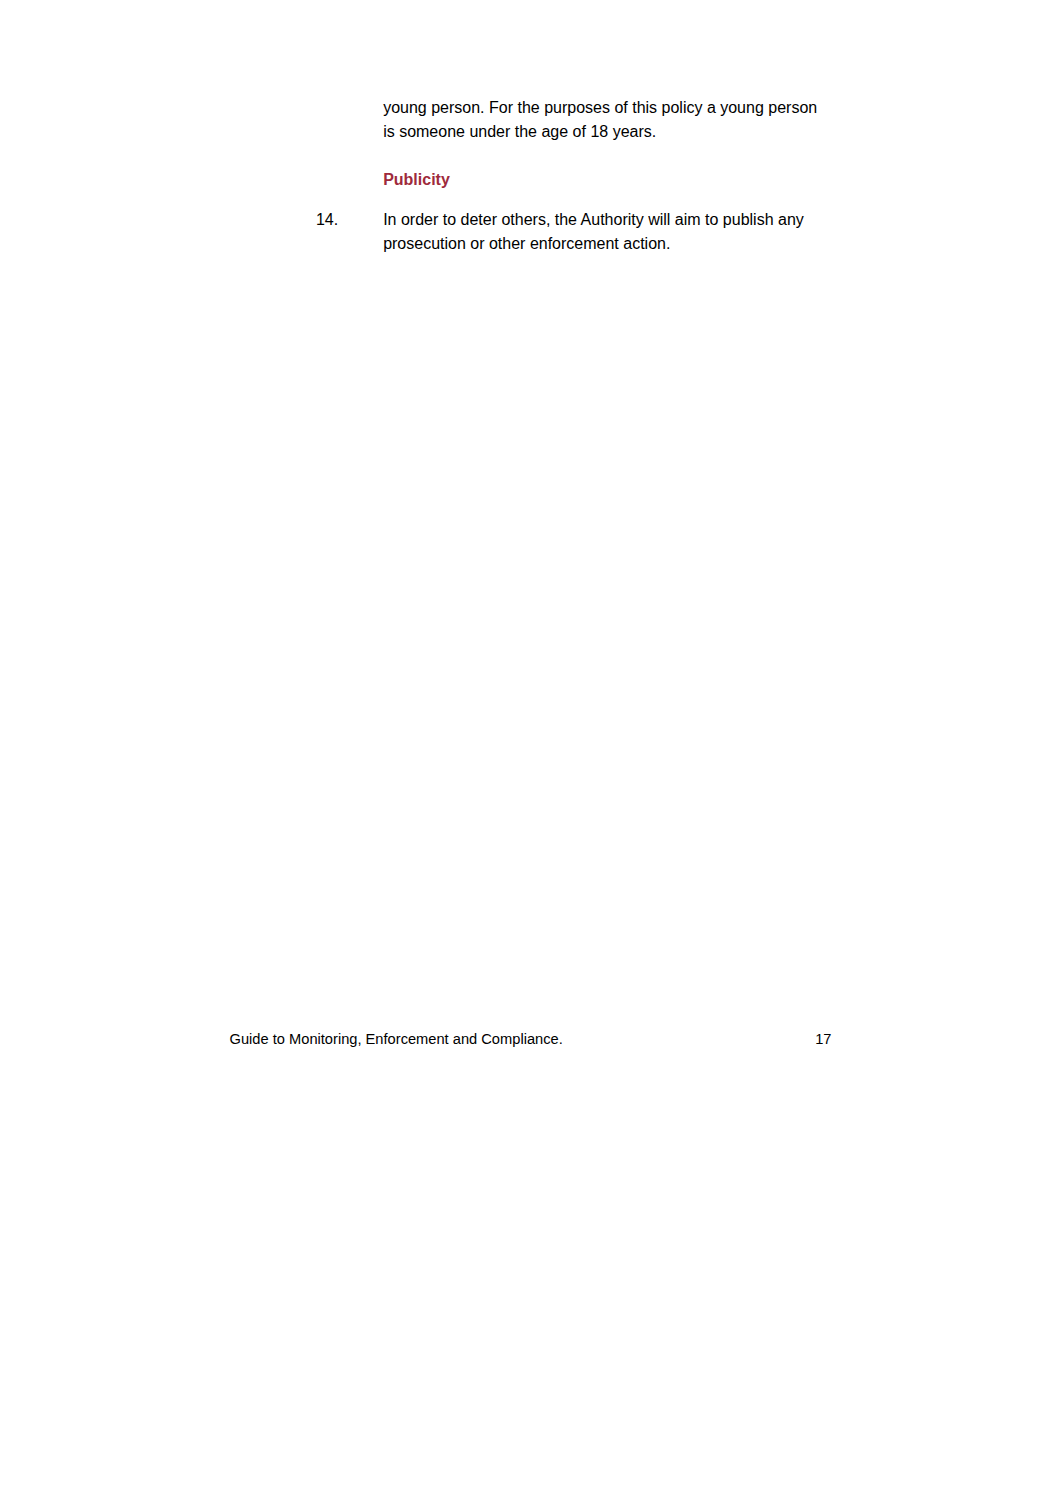young person. For the purposes of this policy a young person is someone under the age of 18 years.
Publicity
14. In order to deter others, the Authority will aim to publish any prosecution or other enforcement action.
Guide to Monitoring, Enforcement and Compliance.
17